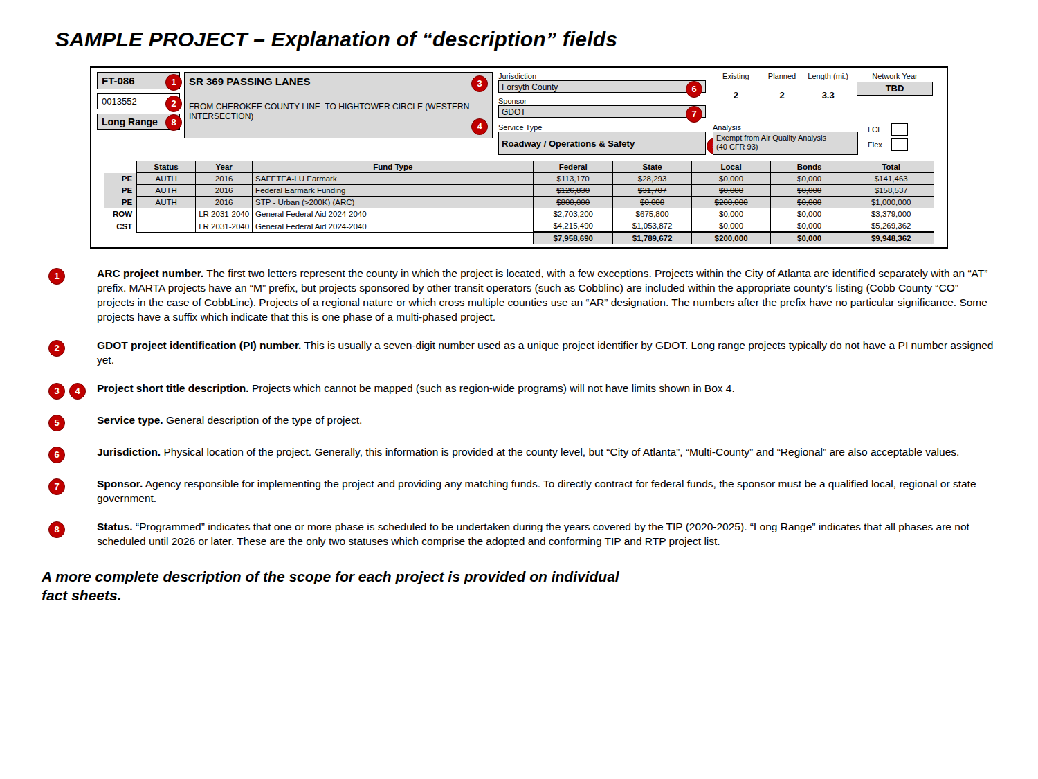SAMPLE PROJECT – Explanation of “description” fields
FT-0861
00135522
Long Range8
SR 369 PASSING LANES
3
FROM CHEROKEE COUNTY LINE TO HIGHTOWER CIRCLE (WESTERN
INTERSECTION)
4
Jurisdiction
Forsyth County6
Sponsor
GDOT7
Existing
2
Planned
2
Length (mi.)
3.3
Network Year
TBD
Service Type
Roadway / Operations & Safety5
Analysis
Exempt from Air Quality Analysis
(40 CFR 93)
LCI
Flex
| | Status | Year | Fund Type | Federal | State | Local | Bonds | Total |
| --- | --- | --- | --- | --- | --- | --- | --- | --- |
| PE | AUTH | 2016 | SAFETEA-LU Earmark | $113,170 | $28,293 | $0,000 | $0,000 | $141,463 |
| PE | AUTH | 2016 | Federal Earmark Funding | $126,830 | $31,707 | $0,000 | $0,000 | $158,537 |
| PE | AUTH | 2016 | STP - Urban (>200K) (ARC) | $800,000 | $0,000 | $200,000 | $0,000 | $1,000,000 |
| ROW | | LR 2031-2040 | General Federal Aid 2024-2040 | $2,703,200 | $675,800 | $0,000 | $0,000 | $3,379,000 |
| CST | | LR 2031-2040 | General Federal Aid 2024-2040 | $4,215,490 | $1,053,872 | $0,000 | $0,000 | $5,269,362 |
| | | | | $7,958,690 | $1,789,672 | $200,000 | $0,000 | $9,948,362 |
1
ARC project number. The first two letters represent the county in which the project is located, with a few exceptions. Projects within the City of Atlanta are identified separately with an “AT” prefix. MARTA projects have an “M” prefix, but projects sponsored by other transit operators (such as Cobblinc) are included within the appropriate county’s listing (Cobb County “CO” projects in the case of CobbLinc). Projects of a regional nature or which cross multiple counties use an “AR” designation. The numbers after the prefix have no particular significance. Some projects have a suffix which indicate that this is one phase of a multi-phased project.
2
GDOT project identification (PI) number. This is usually a seven-digit number used as a unique project identifier by GDOT. Long range projects typically do not have a PI number assigned yet.
3
4
Project short title description. Projects which cannot be mapped (such as region-wide programs) will not have limits shown in Box 4.
5
Service type. General description of the type of project.
6
Jurisdiction. Physical location of the project. Generally, this information is provided at the county level, but “City of Atlanta”, “Multi-County” and “Regional” are also acceptable values.
7
Sponsor. Agency responsible for implementing the project and providing any matching funds. To directly contract for federal funds, the sponsor must be a qualified local, regional or state government.
8
Status. “Programmed” indicates that one or more phase is scheduled to be undertaken during the years covered by the TIP (2020-2025). “Long Range” indicates that all phases are not scheduled until 2026 or later. These are the only two statuses which comprise the adopted and conforming TIP and RTP project list.
A more complete description of the scope for each project is provided on individual
fact sheets.